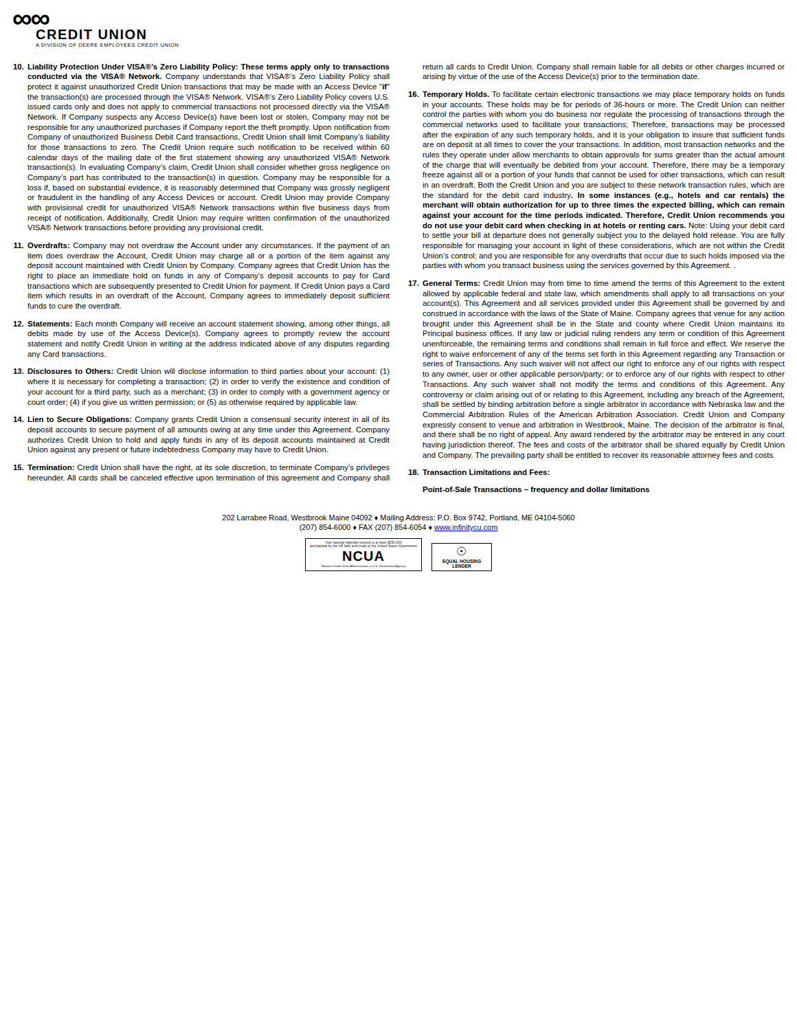∞∞ CREDIT UNION A DIVISION OF DEERE EMPLOYEES CREDIT UNION
Liability Protection Under VISA®’s Zero Liability Policy: These terms apply only to transactions conducted via the VISA® Network. Company understands that VISA®’s Zero Liability Policy shall protect it against unauthorized Credit Union transactions that may be made with an Access Device “if” the transaction(s) are processed through the VISA® Network. VISA®’s Zero Liability Policy covers U.S. issued cards only and does not apply to commercial transactions not processed directly via the VISA® Network. If Company suspects any Access Device(s) have been lost or stolen, Company may not be responsible for any unauthorized purchases if Company report the theft promptly. Upon notification from Company of unauthorized Business Debit Card transactions, Credit Union shall limit Company’s liability for those transactions to zero. The Credit Union require such notification to be received within 60 calendar days of the mailing date of the first statement showing any unauthorized VISA® Network transaction(s). In evaluating Company’s claim, Credit Union shall consider whether gross negligence on Company’s part has contributed to the transaction(s) in question. Company may be responsible for a loss if, based on substantial evidence, it is reasonably determined that Company was grossly negligent or fraudulent in the handling of any Access Devices or account. Credit Union may provide Company with provisional credit for unauthorized VISA® Network transactions within five business days from receipt of notification. Additionally, Credit Union may require written confirmation of the unauthorized VISA® Network transactions before providing any provisional credit.
Overdrafts: Company may not overdraw the Account under any circumstances. If the payment of an item does overdraw the Account, Credit Union may charge all or a portion of the item against any deposit account maintained with Credit Union by Company. Company agrees that Credit Union has the right to place an immediate hold on funds in any of Company’s deposit accounts to pay for Card transactions which are subsequently presented to Credit Union for payment. If Credit Union pays a Card item which results in an overdraft of the Account, Company agrees to immediately deposit sufficient funds to cure the overdraft.
Statements: Each month Company will receive an account statement showing, among other things, all debits made by use of the Access Device(s). Company agrees to promptly review the account statement and notify Credit Union in writing at the address indicated above of any disputes regarding any Card transactions.
Disclosures to Others: Credit Union will disclose information to third parties about your account: (1) where it is necessary for completing a transaction; (2) in order to verify the existence and condition of your account for a third party, such as a merchant; (3) in order to comply with a government agency or court order; (4) if you give us written permission; or (5) as otherwise required by applicable law.
Lien to Secure Obligations: Company grants Credit Union a consensual security interest in all of its deposit accounts to secure payment of all amounts owing at any time under this Agreement. Company authorizes Credit Union to hold and apply funds in any of its deposit accounts maintained at Credit Union against any present or future indebtedness Company may have to Credit Union.
Termination: Credit Union shall have the right, at its sole discretion, to terminate Company’s privileges hereunder. All cards shall be canceled effective upon termination of this agreement and Company shall return all cards to Credit Union. Company shall remain liable for all debits or other charges incurred or arising by virtue of the use of the Access Device(s) prior to the termination date.
Temporary Holds. To facilitate certain electronic transactions we may place temporary holds on funds in your accounts. These holds may be for periods of 36-hours or more. The Credit Union can neither control the parties with whom you do business nor regulate the processing of transactions through the commercial networks used to facilitate your transactions; Therefore, transactions may be processed after the expiration of any such temporary holds, and it is your obligation to insure that sufficient funds are on deposit at all times to cover the your transactions. In addition, most transaction networks and the rules they operate under allow merchants to obtain approvals for sums greater than the actual amount of the charge that will eventually be debited from your account. Therefore, there may be a temporary freeze against all or a portion of your funds that cannot be used for other transactions, which can result in an overdraft. Both the Credit Union and you are subject to these network transaction rules, which are the standard for the debit card industry. In some instances (e.g., hotels and car rentals) the merchant will obtain authorization for up to three times the expected billing, which can remain against your account for the time periods indicated. Therefore, Credit Union recommends you do not use your debit card when checking in at hotels or renting cars. Note: Using your debit card to settle your bill at departure does not generally subject you to the delayed hold release. You are fully responsible for managing your account in light of these considerations, which are not within the Credit Union’s control; and you are responsible for any overdrafts that occur due to such holds imposed via the parties with whom you transact business using the services governed by this Agreement. .
General Terms: Credit Union may from time to time amend the terms of this Agreement to the extent allowed by applicable federal and state law, which amendments shall apply to all transactions on your account(s). This Agreement and all services provided under this Agreement shall be governed by and construed in accordance with the laws of the State of Maine. Company agrees that venue for any action brought under this Agreement shall be in the State and county where Credit Union maintains its Principal business offices. If any law or judicial ruling renders any term or condition of this Agreement unenforceable, the remaining terms and conditions shall remain in full force and effect. We reserve the right to waive enforcement of any of the terms set forth in this Agreement regarding any Transaction or series of Transactions. Any such waiver will not affect our right to enforce any of our rights with respect to any owner, user or other applicable person/party; or to enforce any of our rights with respect to other Transactions. Any such waiver shall not modify the terms and conditions of this Agreement. Any controversy or claim arising out of or relating to this Agreement, including any breach of the Agreement, shall be settled by binding arbitration before a single arbitrator in accordance with Nebraska law and the Commercial Arbitration Rules of the American Arbitration Association. Credit Union and Company expressly consent to venue and arbitration in Westbrook, Maine. The decision of the arbitrator is final, and there shall be no right of appeal. Any award rendered by the arbitrator may be entered in any court having jurisdiction thereof. The fees and costs of the arbitrator shall be shared equally by Credit Union and Company. The prevailing party shall be entitled to recover its reasonable attorney fees and costs.
Transaction Limitations and Fees:
Point-of-Sale Transactions – frequency and dollar limitations
202 Larrabee Road, Westbrook Maine 04092 ♦ Mailing Address: P.O. Box 9742, Portland, ME 04104-5060
(207) 854-6000 ♦ FAX (207) 854-6054 ♦ www.infinitycu.com
Your savings federally insured to at least $250,000
and backed by the full faith and credit of the United States Government NCUA National Credit Union Administration, a U.S. Government Agency
☉
EQUAL HOUSING
LENDER